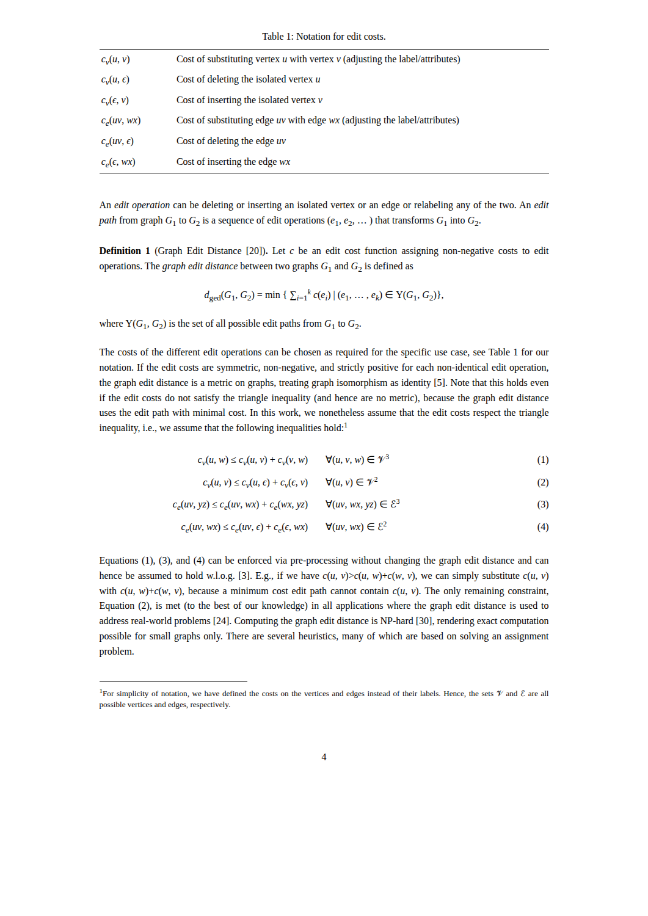Table 1: Notation for edit costs.
| c v ( u , v ) | Cost of substituting vertex u with vertex v (adjusting the label/attributes) |
| c v ( u , ϵ ) | Cost of deleting the isolated vertex u |
| c v ( ϵ , v ) | Cost of inserting the isolated vertex v |
| c e ( uv , wx ) | Cost of substituting edge uv with edge wx (adjusting the label/attributes) |
| c e ( uv , ϵ ) | Cost of deleting the edge uv |
| c e ( ϵ , wx ) | Cost of inserting the edge wx |
An edit operation can be deleting or inserting an isolated vertex or an edge or relabeling any of the two. An edit path from graph G1 to G2 is a sequence of edit operations (e1, e2, … ) that transforms G1 into G2.
Definition 1 (Graph Edit Distance [20]). Let c be an edit cost function assigning non-negative costs to edit operations. The graph edit distance between two graphs G1 and G2 is defined as
dged(G1, G2) = min { ∑i=1k c(ei) | (e1, … , ek) ∈ Υ(G1, G2)},
where Υ(G1, G2) is the set of all possible edit paths from G1 to G2.
The costs of the different edit operations can be chosen as required for the specific use case, see Table 1 for our notation. If the edit costs are symmetric, non-negative, and strictly positive for each non-identical edit operation, the graph edit distance is a metric on graphs, treating graph isomorphism as identity [5]. Note that this holds even if the edit costs do not satisfy the triangle inequality (and hence are no metric), because the graph edit distance uses the edit path with minimal cost. In this work, we nonetheless assume that the edit costs respect the triangle inequality, i.e., we assume that the following inequalities hold:1
| c v ( u , w ) ≤ c v ( u , v ) + c v ( v , w ) | ∀( u , v , w ) ∈ 𝒱 3 | (1) |
| c v ( u , v ) ≤ c v ( u , ϵ ) + c v ( ϵ , v ) | ∀( u , v ) ∈ 𝒱 2 | (2) |
| c e ( uv , yz ) ≤ c e ( uv , wx ) + c e ( wx , yz ) | ∀( uv , wx , yz ) ∈ ℰ 3 | (3) |
| c e ( uv , wx ) ≤ c e ( uv , ϵ ) + c e ( ϵ , wx ) | ∀( uv , wx ) ∈ ℰ 2 | (4) |
Equations (1), (3), and (4) can be enforced via pre-processing without changing the graph edit distance and can hence be assumed to hold w.l.o.g. [3]. E.g., if we have c(u, v)>c(u, w)+c(w, v), we can simply substitute c(u, v) with c(u, w)+c(w, v), because a minimum cost edit path cannot contain c(u, v). The only remaining constraint, Equation (2), is met (to the best of our knowledge) in all applications where the graph edit distance is used to address real-world problems [24]. Computing the graph edit distance is NP-hard [30], rendering exact computation possible for small graphs only. There are several heuristics, many of which are based on solving an assignment problem.
1 For simplicity of notation, we have defined the costs on the vertices and edges instead of their labels. Hence, the sets 𝒱 and ℰ are all possible vertices and edges, respectively.
4